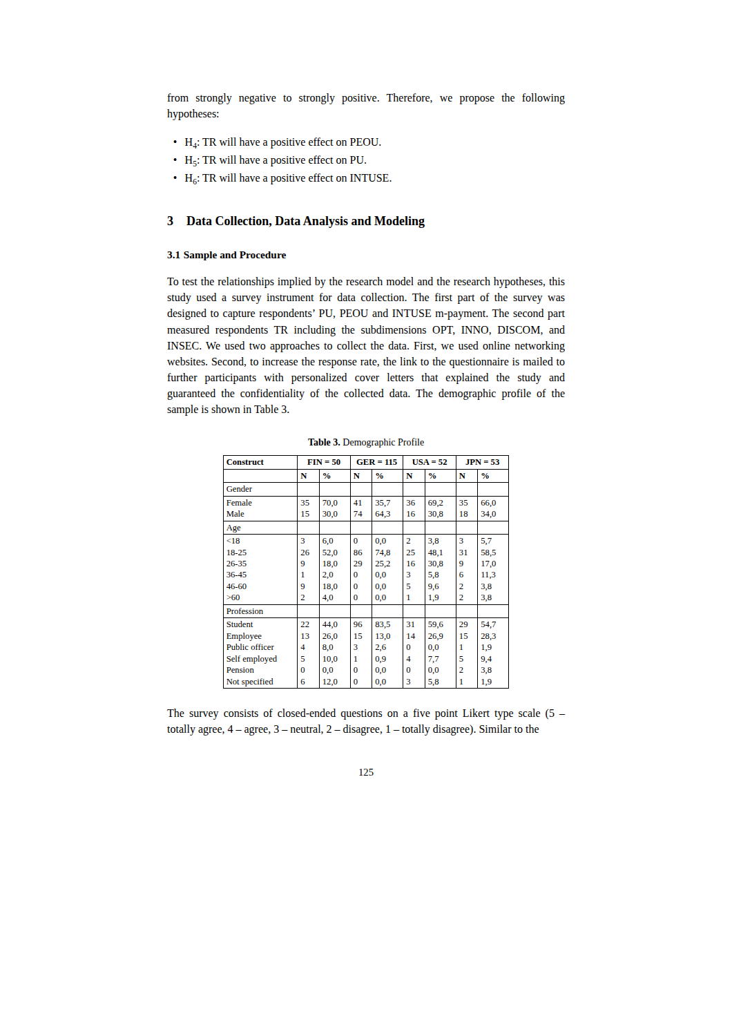from strongly negative to strongly positive. Therefore, we propose the following hypotheses:
H4: TR will have a positive effect on PEOU.
H5: TR will have a positive effect on PU.
H6: TR will have a positive effect on INTUSE.
3 Data Collection, Data Analysis and Modeling
3.1 Sample and Procedure
To test the relationships implied by the research model and the research hypotheses, this study used a survey instrument for data collection. The first part of the survey was designed to capture respondents’ PU, PEOU and INTUSE m-payment. The second part measured respondents TR including the subdimensions OPT, INNO, DISCOM, and INSEC. We used two approaches to collect the data. First, we used online networking websites. Second, to increase the response rate, the link to the questionnaire is mailed to further participants with personalized cover letters that explained the study and guaranteed the confidentiality of the collected data. The demographic profile of the sample is shown in Table 3.
Table 3. Demographic Profile
| Construct | FIN = 50 | GER = 115 | USA = 52 | JPN = 53 |
| --- | --- | --- | --- | --- |
| | N | % | N | % | N | % | N | % |
| Gender | | | | | | | | |
| Female Male | 35 15 | 70,0 30,0 | 41 74 | 35,7 64,3 | 36 16 | 69,2 30,8 | 35 18 | 66,0 34,0 |
| Age | | | | | | | | |
| <18 18-25 26-35 36-45 46-60 >60 | 3 26 9 1 9 2 | 6,0 52,0 18,0 2,0 18,0 4,0 | 0 86 29 0 0 0 | 0,0 74,8 25,2 0,0 0,0 0,0 | 2 25 16 3 5 1 | 3,8 48,1 30,8 5,8 9,6 1,9 | 3 31 9 6 2 2 | 5,7 58,5 17,0 11,3 3,8 3,8 |
| Profession | | | | | | | | |
| Student Employee Public officer Self employed Pension Not specified | 22 13 4 5 0 6 | 44,0 26,0 8,0 10,0 0,0 12,0 | 96 15 3 1 0 0 | 83,5 13,0 2,6 0,9 0,0 0,0 | 31 14 0 4 0 3 | 59,6 26,9 0,0 7,7 0,0 5,8 | 29 15 1 5 2 1 | 54,7 28,3 1,9 9,4 3,8 1,9 |
The survey consists of closed-ended questions on a five point Likert type scale (5 – totally agree, 4 – agree, 3 – neutral, 2 – disagree, 1 – totally disagree). Similar to the
125